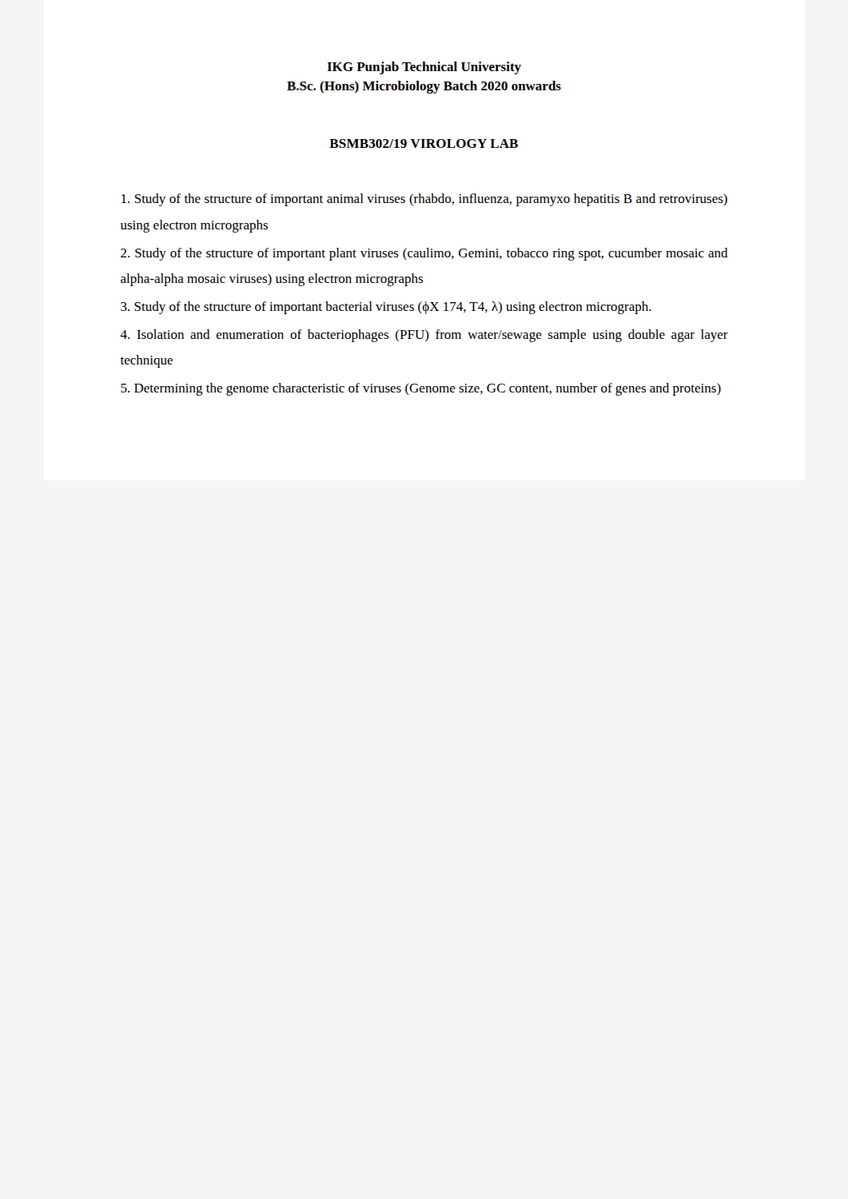IKG Punjab Technical University B.Sc. (Hons) Microbiology Batch 2020 onwards
BSMB302/19 VIROLOGY LAB
Study of the structure of important animal viruses (rhabdo, influenza, paramyxo hepatitis B and retroviruses) using electron micrographs
Study of the structure of important plant viruses (caulimo, Gemini, tobacco ring spot, cucumber mosaic and alpha-alpha mosaic viruses) using electron micrographs
Study of the structure of important bacterial viruses (ϕX 174, T4, λ) using electron micrograph.
Isolation and enumeration of bacteriophages (PFU) from water/sewage sample using double agar layer technique
Determining the genome characteristic of viruses (Genome size, GC content, number of genes and proteins)